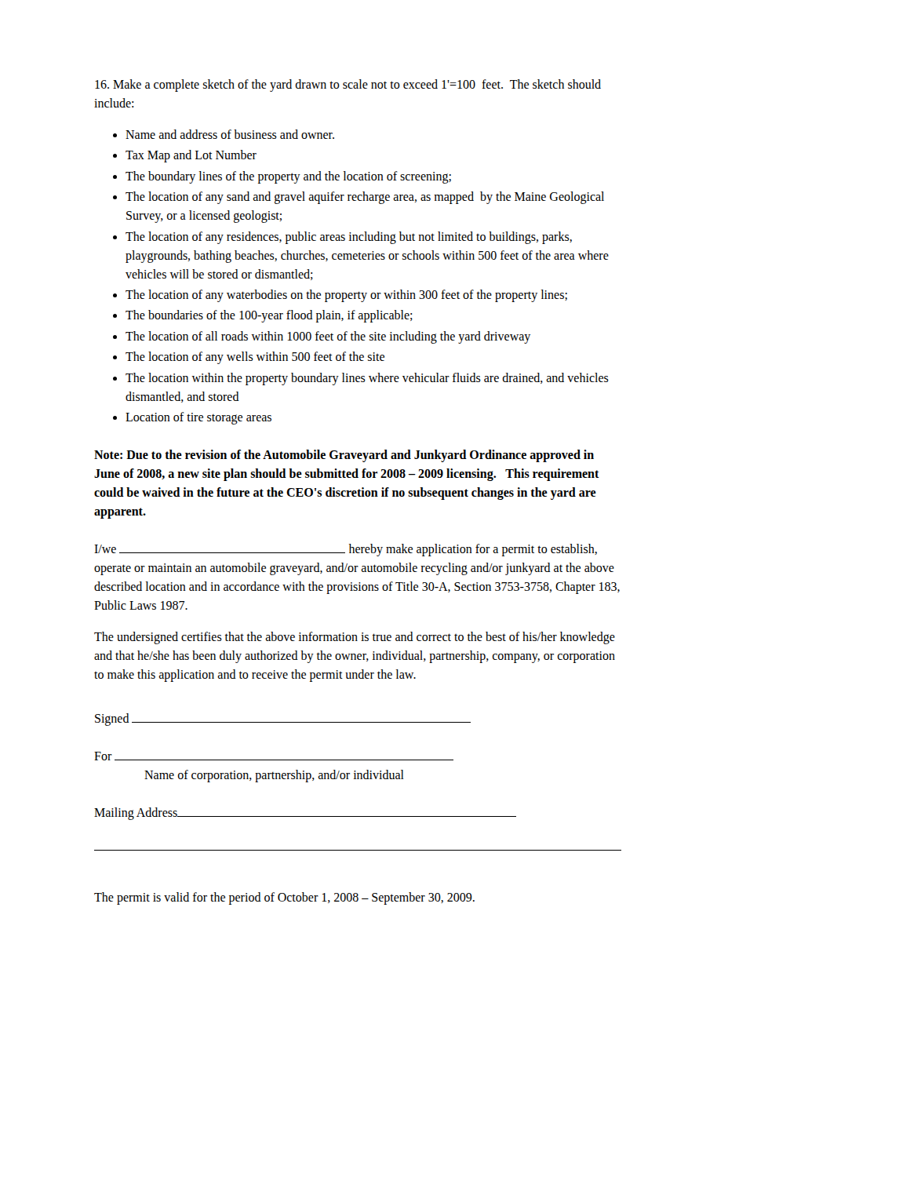16. Make a complete sketch of the yard drawn to scale not to exceed 1'=100 feet. The sketch should include:
Name and address of business and owner.
Tax Map and Lot Number
The boundary lines of the property and the location of screening;
The location of any sand and gravel aquifer recharge area, as mapped by the Maine Geological Survey, or a licensed geologist;
The location of any residences, public areas including but not limited to buildings, parks, playgrounds, bathing beaches, churches, cemeteries or schools within 500 feet of the area where vehicles will be stored or dismantled;
The location of any waterbodies on the property or within 300 feet of the property lines;
The boundaries of the 100-year flood plain, if applicable;
The location of all roads within 1000 feet of the site including the yard driveway
The location of any wells within 500 feet of the site
The location within the property boundary lines where vehicular fluids are drained, and vehicles dismantled, and stored
Location of tire storage areas
Note: Due to the revision of the Automobile Graveyard and Junkyard Ordinance approved in June of 2008, a new site plan should be submitted for 2008 – 2009 licensing. This requirement could be waived in the future at the CEO's discretion if no subsequent changes in the yard are apparent.
I/we hereby make application for a permit to establish, operate or maintain an automobile graveyard, and/or automobile recycling and/or junkyard at the above described location and in accordance with the provisions of Title 30-A, Section 3753-3758, Chapter 183, Public Laws 1987.
The undersigned certifies that the above information is true and correct to the best of his/her knowledge and that he/she has been duly authorized by the owner, individual, partnership, company, or corporation to make this application and to receive the permit under the law.
Signed
For
Name of corporation, partnership, and/or individual
Mailing Address
The permit is valid for the period of October 1, 2008 – September 30, 2009.